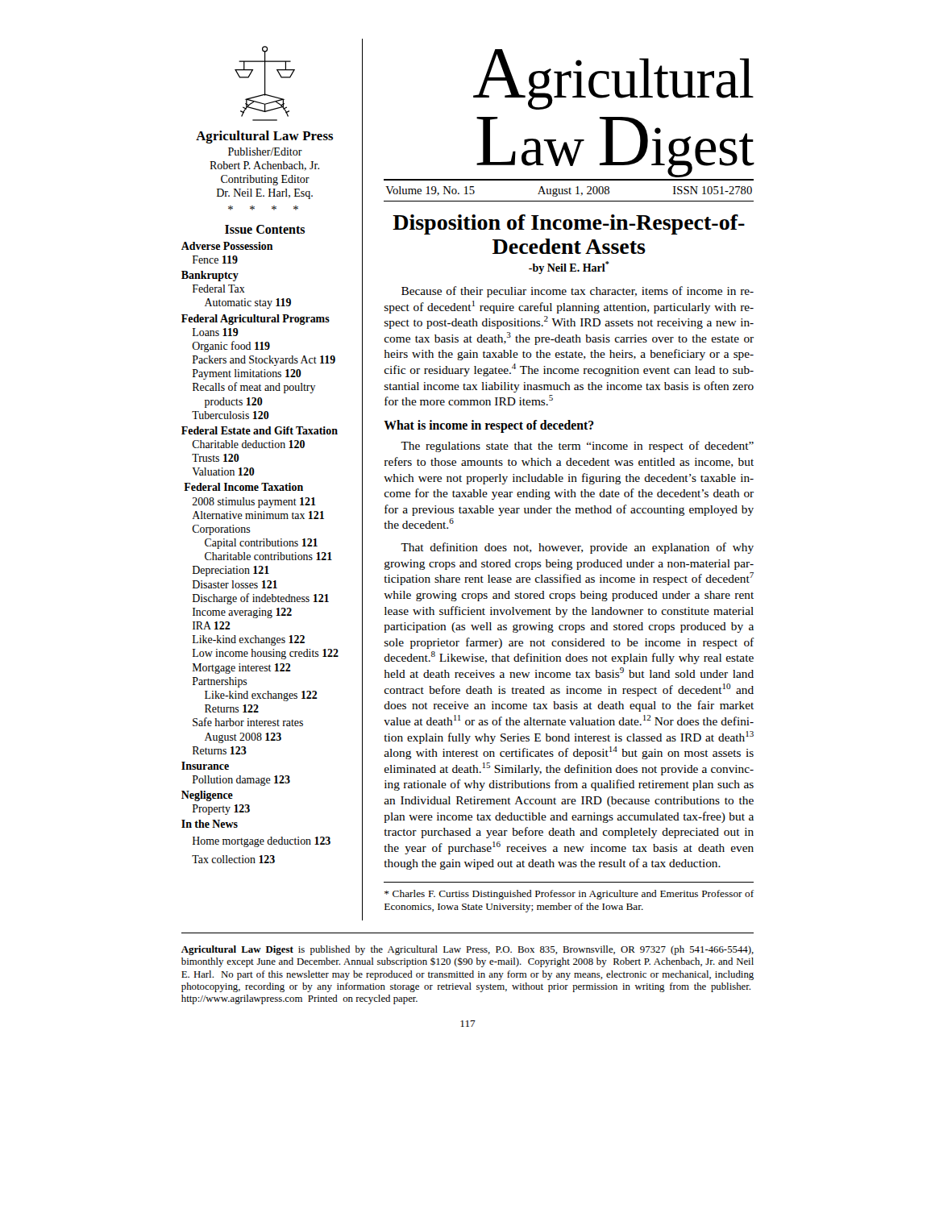Agricultural Law Press
Publisher/Editor
Robert P. Achenbach, Jr.
Contributing Editor
Dr. Neil E. Harl, Esq.
* * * *
Issue Contents
Adverse Possession
Fence 119
Bankruptcy
Federal Tax
Automatic stay 119
Federal Agricultural Programs
Loans 119
Organic food 119
Packers and Stockyards Act 119
Payment limitations 120
Recalls of meat and poultry
products 120
Tuberculosis 120
Federal Estate and Gift Taxation
Charitable deduction 120
Trusts 120
Valuation 120
Federal Income Taxation
2008 stimulus payment 121
Alternative minimum tax 121
Corporations
Capital contributions 121
Charitable contributions 121
Depreciation 121
Disaster losses 121
Discharge of indebtedness 121
Income averaging 122
IRA 122
Like-kind exchanges 122
Low income housing credits 122
Mortgage interest 122
Partnerships
Like-kind exchanges 122
Returns 122
Safe harbor interest rates
August 2008 123
Returns 123
Insurance
Pollution damage 123
Negligence
Property 123
In the News
Home mortgage deduction 123
Tax collection 123
Agricultural
Law Digest
Volume 19, No. 15 August 1, 2008 ISSN 1051-2780
Disposition of Income-in-Respect-of-
Decedent Assets
-by Neil E. Harl*
Because of their peculiar income tax character, items of income in respect of decedent1 require careful planning attention, particularly with respect to post-death dispositions.2 With IRD assets not receiving a new income tax basis at death,3 the pre-death basis carries over to the estate or heirs with the gain taxable to the estate, the heirs, a beneficiary or a specific or residuary legatee.4 The income recognition event can lead to substantial income tax liability inasmuch as the income tax basis is often zero for the more common IRD items.5
What is income in respect of decedent?
The regulations state that the term “income in respect of decedent” refers to those amounts to which a decedent was entitled as income, but which were not properly includable in figuring the decedent’s taxable income for the taxable year ending with the date of the decedent’s death or for a previous taxable year under the method of accounting employed by the decedent.6
That definition does not, however, provide an explanation of why growing crops and stored crops being produced under a non-material participation share rent lease are classified as income in respect of decedent7 while growing crops and stored crops being produced under a share rent lease with sufficient involvement by the landowner to constitute material participation (as well as growing crops and stored crops produced by a sole proprietor farmer) are not considered to be income in respect of decedent.8 Likewise, that definition does not explain fully why real estate held at death receives a new income tax basis9 but land sold under land contract before death is treated as income in respect of decedent10 and does not receive an income tax basis at death equal to the fair market value at death11 or as of the alternate valuation date.12 Nor does the definition explain fully why Series E bond interest is classed as IRD at death13 along with interest on certificates of deposit14 but gain on most assets is eliminated at death.15 Similarly, the definition does not provide a convincing rationale of why distributions from a qualified retirement plan such as an Individual Retirement Account are IRD (because contributions to the plan were income tax deductible and earnings accumulated tax-free) but a tractor purchased a year before death and completely depreciated out in the year of purchase16 receives a new income tax basis at death even though the gain wiped out at death was the result of a tax deduction.
* Charles F. Curtiss Distinguished Professor in Agriculture and Emeritus Professor of Economics, Iowa State University; member of the Iowa Bar.
Agricultural Law Digest is published by the Agricultural Law Press, P.O. Box 835, Brownsville, OR 97327 (ph 541-466-5544), bimonthly except June and December. Annual subscription $120 ($90 by e-mail). Copyright 2008 by Robert P. Achenbach, Jr. and Neil E. Harl. No part of this newsletter may be reproduced or transmitted in any form or by any means, electronic or mechanical, including photocopying, recording or by any information storage or retrieval system, without prior permission in writing from the publisher. http://www.agrilawpress.com Printed on recycled paper.
117